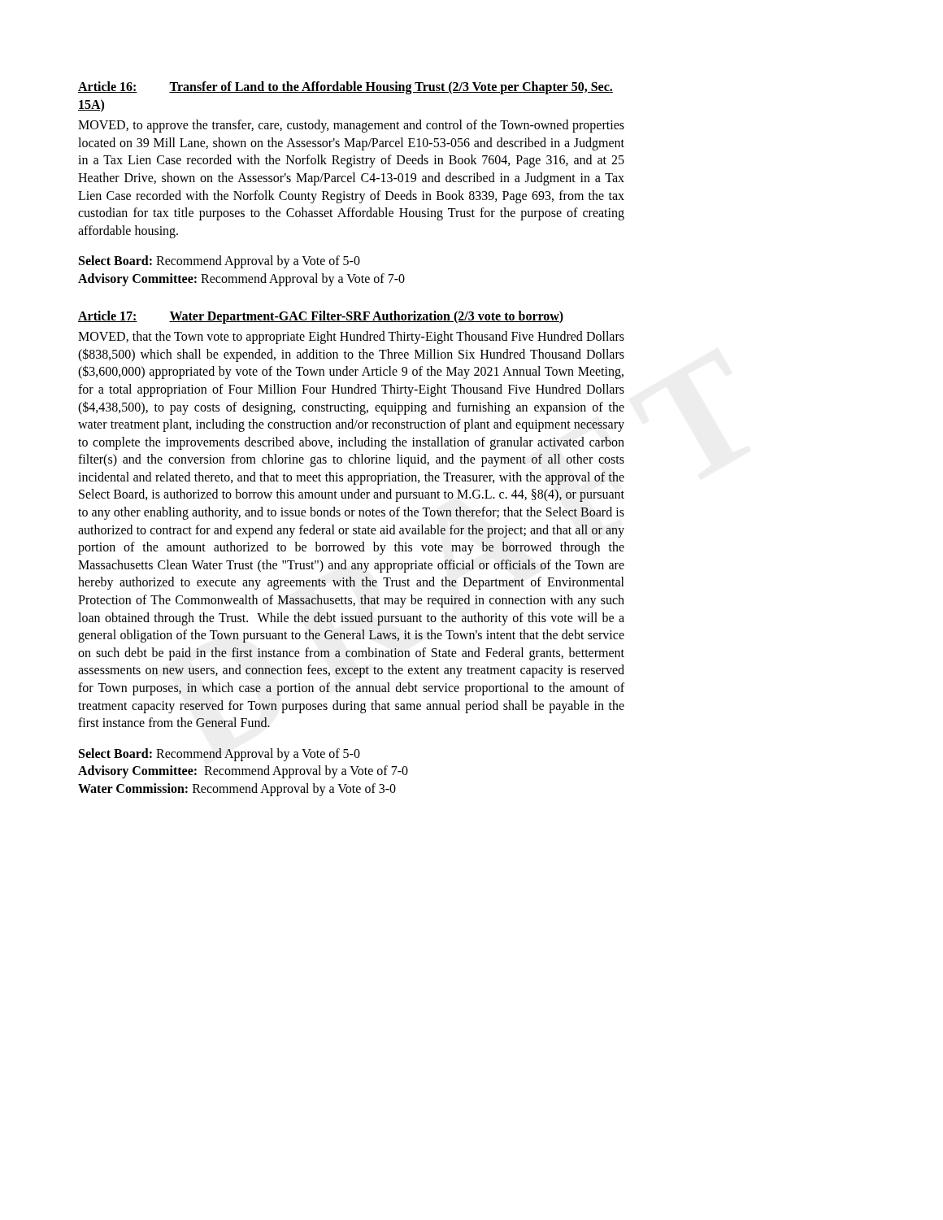DRAFT
Article 16: Transfer of Land to the Affordable Housing Trust (2/3 Vote per Chapter 50, Sec. 15A)
MOVED, to approve the transfer, care, custody, management and control of the Town-owned properties located on 39 Mill Lane, shown on the Assessor's Map/Parcel E10-53-056 and described in a Judgment in a Tax Lien Case recorded with the Norfolk Registry of Deeds in Book 7604, Page 316, and at 25 Heather Drive, shown on the Assessor's Map/Parcel C4-13-019 and described in a Judgment in a Tax Lien Case recorded with the Norfolk County Registry of Deeds in Book 8339, Page 693, from the tax custodian for tax title purposes to the Cohasset Affordable Housing Trust for the purpose of creating affordable housing.
Select Board: Recommend Approval by a Vote of 5-0
Advisory Committee: Recommend Approval by a Vote of 7-0
Article 17: Water Department-GAC Filter-SRF Authorization (2/3 vote to borrow)
MOVED, that the Town vote to appropriate Eight Hundred Thirty-Eight Thousand Five Hundred Dollars ($838,500) which shall be expended, in addition to the Three Million Six Hundred Thousand Dollars ($3,600,000) appropriated by vote of the Town under Article 9 of the May 2021 Annual Town Meeting, for a total appropriation of Four Million Four Hundred Thirty-Eight Thousand Five Hundred Dollars ($4,438,500), to pay costs of designing, constructing, equipping and furnishing an expansion of the water treatment plant, including the construction and/or reconstruction of plant and equipment necessary to complete the improvements described above, including the installation of granular activated carbon filter(s) and the conversion from chlorine gas to chlorine liquid, and the payment of all other costs incidental and related thereto, and that to meet this appropriation, the Treasurer, with the approval of the Select Board, is authorized to borrow this amount under and pursuant to M.G.L. c. 44, §8(4), or pursuant to any other enabling authority, and to issue bonds or notes of the Town therefor; that the Select Board is authorized to contract for and expend any federal or state aid available for the project; and that all or any portion of the amount authorized to be borrowed by this vote may be borrowed through the Massachusetts Clean Water Trust (the "Trust") and any appropriate official or officials of the Town are hereby authorized to execute any agreements with the Trust and the Department of Environmental Protection of The Commonwealth of Massachusetts, that may be required in connection with any such loan obtained through the Trust. While the debt issued pursuant to the authority of this vote will be a general obligation of the Town pursuant to the General Laws, it is the Town's intent that the debt service on such debt be paid in the first instance from a combination of State and Federal grants, betterment assessments on new users, and connection fees, except to the extent any treatment capacity is reserved for Town purposes, in which case a portion of the annual debt service proportional to the amount of treatment capacity reserved for Town purposes during that same annual period shall be payable in the first instance from the General Fund.
Select Board: Recommend Approval by a Vote of 5-0
Advisory Committee: Recommend Approval by a Vote of 7-0
Water Commission: Recommend Approval by a Vote of 3-0